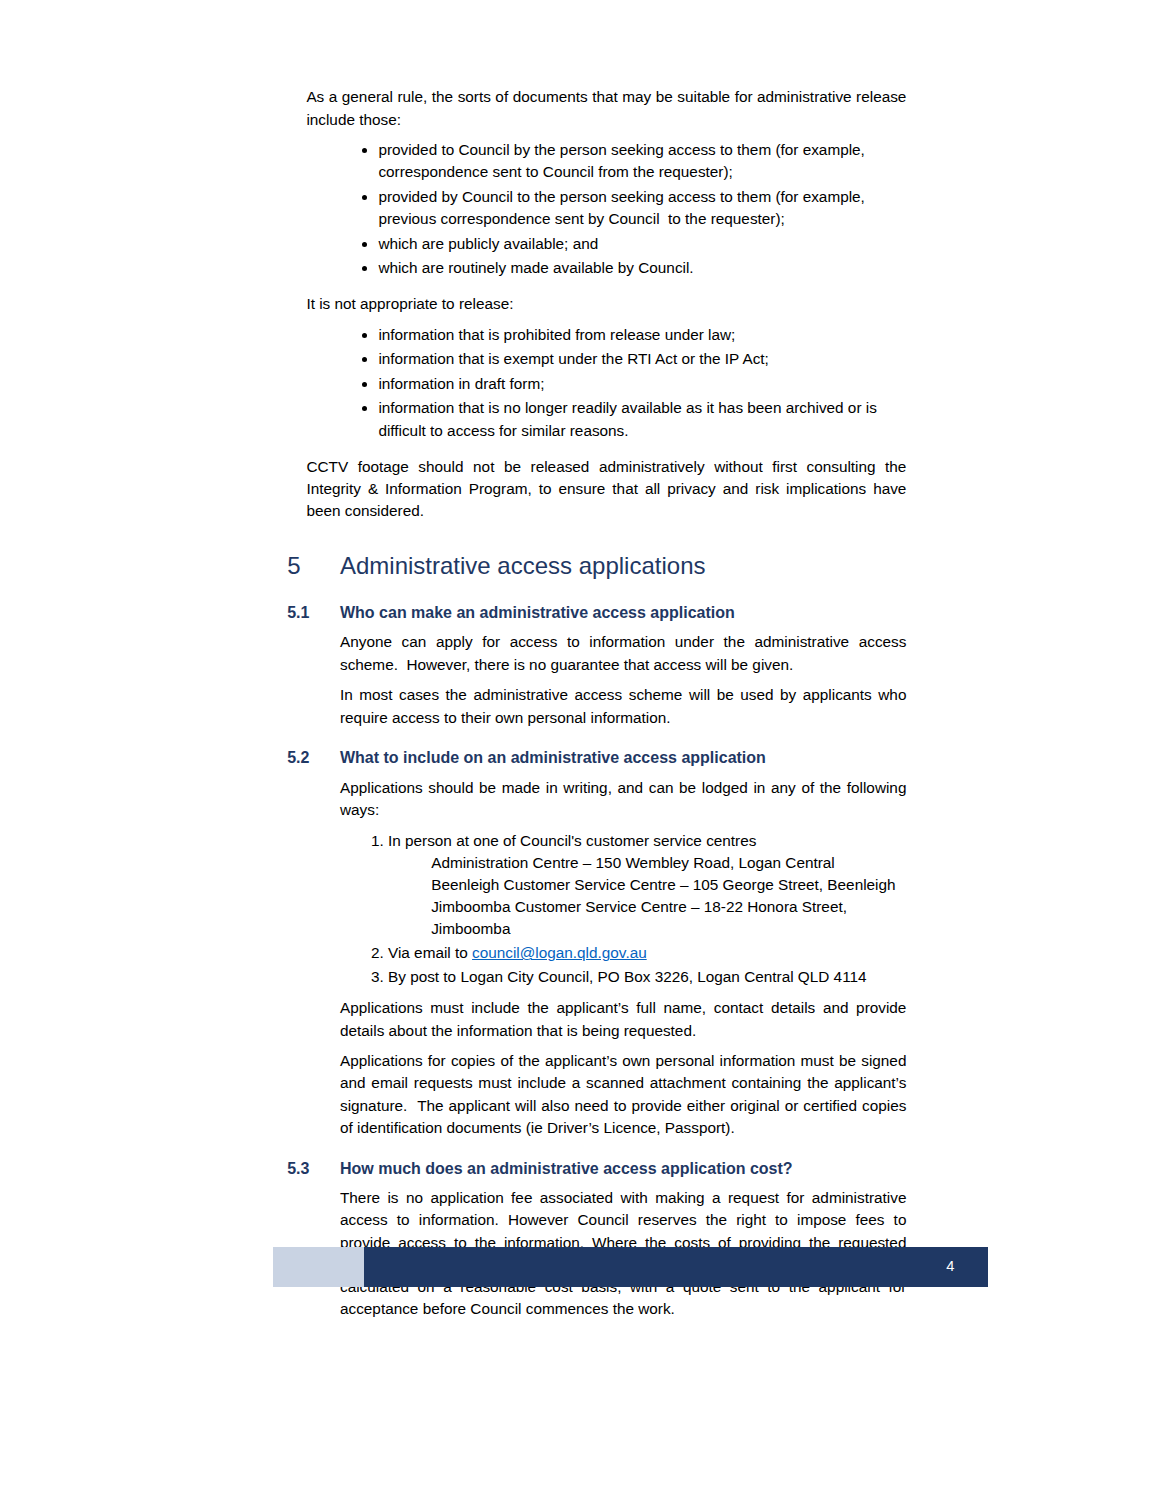As a general rule, the sorts of documents that may be suitable for administrative release include those:
provided to Council by the person seeking access to them (for example, correspondence sent to Council from the requester);
provided by Council to the person seeking access to them (for example, previous correspondence sent by Council to the requester);
which are publicly available; and
which are routinely made available by Council.
It is not appropriate to release:
information that is prohibited from release under law;
information that is exempt under the RTI Act or the IP Act;
information in draft form;
information that is no longer readily available as it has been archived or is difficult to access for similar reasons.
CCTV footage should not be released administratively without first consulting the Integrity & Information Program, to ensure that all privacy and risk implications have been considered.
5 Administrative access applications
5.1 Who can make an administrative access application
Anyone can apply for access to information under the administrative access scheme. However, there is no guarantee that access will be given.
In most cases the administrative access scheme will be used by applicants who require access to their own personal information.
5.2 What to include on an administrative access application
Applications should be made in writing, and can be lodged in any of the following ways:
In person at one of Council's customer service centres
Administration Centre – 150 Wembley Road, Logan Central
Beenleigh Customer Service Centre – 105 George Street, Beenleigh
Jimboomba Customer Service Centre – 18-22 Honora Street, Jimboomba
Via email to council@logan.qld.gov.au
By post to Logan City Council, PO Box 3226, Logan Central QLD 4114
Applications must include the applicant’s full name, contact details and provide details about the information that is being requested.
Applications for copies of the applicant’s own personal information must be signed and email requests must include a scanned attachment containing the applicant’s signature. The applicant will also need to provide either original or certified copies of identification documents (ie Driver’s Licence, Passport).
5.3 How much does an administrative access application cost?
There is no application fee associated with making a request for administrative access to information. However Council reserves the right to impose fees to provide access to the information. Where the costs of providing the requested information exceeds $100, the costs of providing the information would be calculated on a reasonable cost basis, with a quote sent to the applicant for acceptance before Council commences the work.
4